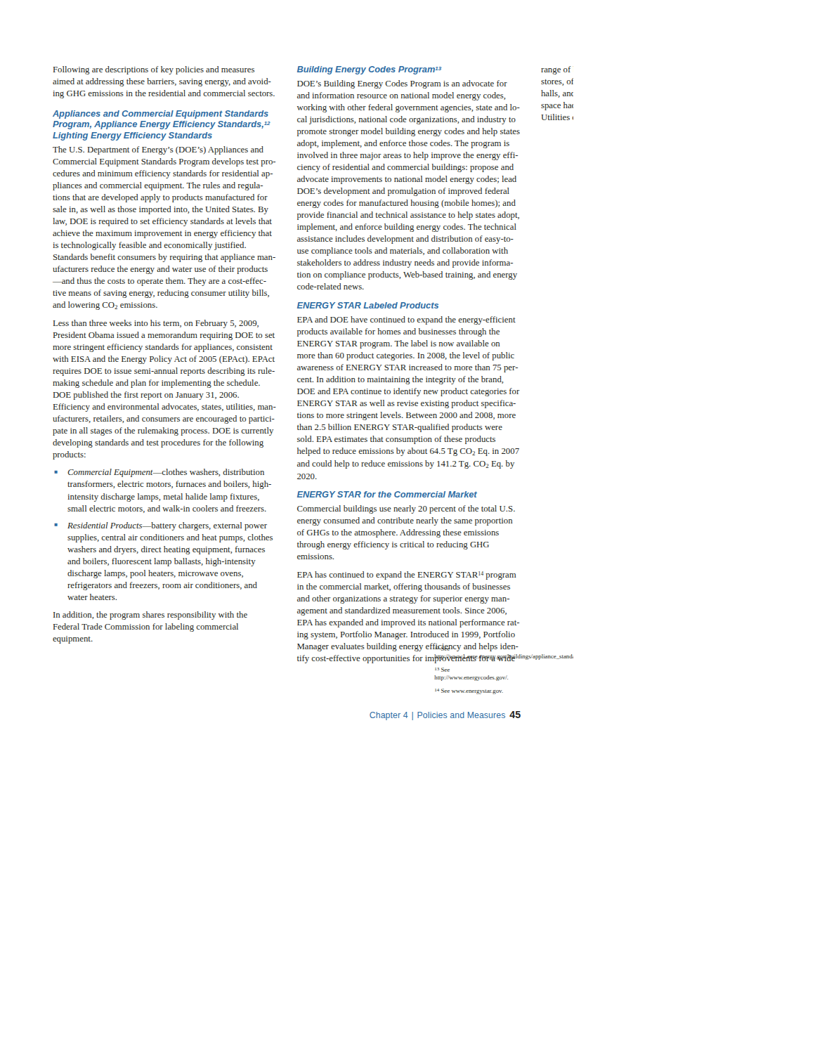Following are descriptions of key policies and measures aimed at addressing these barriers, saving energy, and avoiding GHG emissions in the residential and commercial sectors.
Appliances and Commercial Equipment Standards Program, Appliance Energy Efficiency Standards,12 Lighting Energy Efficiency Standards
The U.S. Department of Energy’s (DOE’s) Appliances and Commercial Equipment Standards Program develops test procedures and minimum efficiency standards for residential appliances and commercial equipment. The rules and regulations that are developed apply to products manufactured for sale in, as well as those imported into, the United States. By law, DOE is required to set efficiency standards at levels that achieve the maximum improvement in energy efficiency that is technologically feasible and economically justified. Standards benefit consumers by requiring that appliance manufacturers reduce the energy and water use of their products—and thus the costs to operate them. They are a cost-effective means of saving energy, reducing consumer utility bills, and lowering CO2 emissions.
Less than three weeks into his term, on February 5, 2009, President Obama issued a memorandum requiring DOE to set more stringent efficiency standards for appliances, consistent with EISA and the Energy Policy Act of 2005 (EPAct). EPAct requires DOE to issue semi-annual reports describing its rulemaking schedule and plan for implementing the schedule. DOE published the first report on January 31, 2006. Efficiency and environmental advocates, states, utilities, manufacturers, retailers, and consumers are encouraged to participate in all stages of the rulemaking process. DOE is currently developing standards and test procedures for the following products:
Commercial Equipment—clothes washers, distribution transformers, electric motors, furnaces and boilers, high-intensity discharge lamps, metal halide lamp fixtures, small electric motors, and walk-in coolers and freezers.
Residential Products—battery chargers, external power supplies, central air conditioners and heat pumps, clothes washers and dryers, direct heating equipment, furnaces and boilers, fluorescent lamp ballasts, high-intensity discharge lamps, pool heaters, microwave ovens, refrigerators and freezers, room air conditioners, and water heaters.
In addition, the program shares responsibility with the Federal Trade Commission for labeling commercial equipment.
Building Energy Codes Program13
DOE’s Building Energy Codes Program is an advocate for and information resource on national model energy codes, working with other federal government agencies, state and local jurisdictions, national code organizations, and industry to promote stronger model building energy codes and help states adopt, implement, and enforce those codes. The program is involved in three major areas to help improve the energy efficiency of residential and commercial buildings: propose and advocate improvements to national model energy codes; lead DOE’s development and promulgation of improved federal energy codes for manufactured housing (mobile homes); and provide financial and technical assistance to help states adopt, implement, and enforce building energy codes. The technical assistance includes development and distribution of easy-to-use compliance tools and materials, and collaboration with stakeholders to address industry needs and provide information on compliance products, Web-based training, and energy code-related news.
ENERGY STAR Labeled Products
EPA and DOE have continued to expand the energy-efficient products available for homes and businesses through the ENERGY STAR program. The label is now available on more than 60 product categories. In 2008, the level of public awareness of ENERGY STAR increased to more than 75 percent. In addition to maintaining the integrity of the brand, DOE and EPA continue to identify new product categories for ENERGY STAR as well as revise existing product specifications to more stringent levels. Between 2000 and 2008, more than 2.5 billion ENERGY STAR-qualified products were sold. EPA estimates that consumption of these products helped to reduce emissions by about 64.5 Tg CO2 Eq. in 2007 and could help to reduce emissions by 141.2 Tg. CO2 Eq. by 2020.
ENERGY STAR for the Commercial Market
Commercial buildings use nearly 20 percent of the total U.S. energy consumed and contribute nearly the same proportion of GHGs to the atmosphere. Addressing these emissions through energy efficiency is critical to reducing GHG emissions.
EPA has continued to expand the ENERGY STAR14 program in the commercial market, offering thousands of businesses and other organizations a strategy for superior energy management and standardized measurement tools. Since 2006, EPA has expanded and improved its national performance rating system, Portfolio Manager. Introduced in 1999, Portfolio Manager evaluates building energy efficiency and helps identify cost-effective opportunities for improvements for a wide range of building types, including hospitals, schools, grocery stores, office buildings, warehouses, retail spaces, residence halls, and hotels. By 2008, about 16 percent of U.S. floor space had been rated using this building rating system. Utilities can down-
12 See http://www1.eere.energy.gov/buildings/appliance_standards/index.html.
13 See http://www.energycodes.gov/.
14 See www.energystar.gov.
Chapter 4|Policies and Measures45